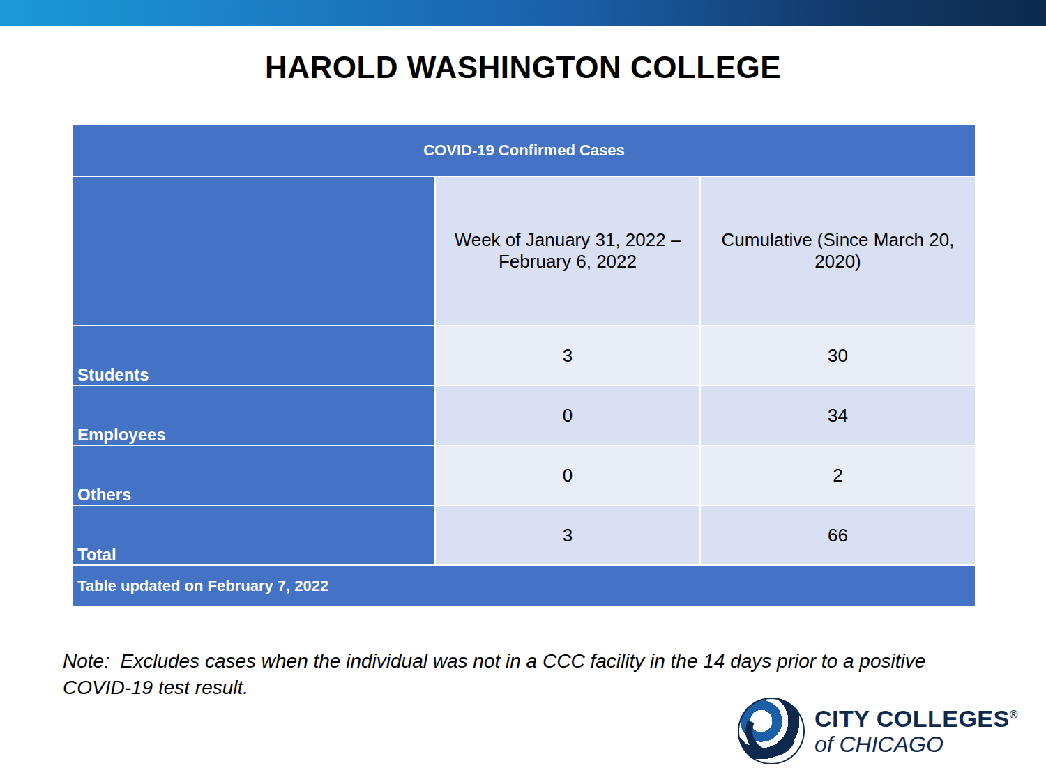HAROLD WASHINGTON COLLEGE
| COVID-19 Confirmed Cases |
| --- |
| | Week of January 31, 2022 – February 6, 2022 | Cumulative (Since March 20, 2020) |
| Students | 3 | 30 |
| Employees | 0 | 34 |
| Others | 0 | 2 |
| Total | 3 | 66 |
| Table updated on February 7, 2022 |
Note: Excludes cases when the individual was not in a CCC facility in the 14 days prior to a positive COVID-19 test result.
CITY COLLEGES®
of CHICAGO